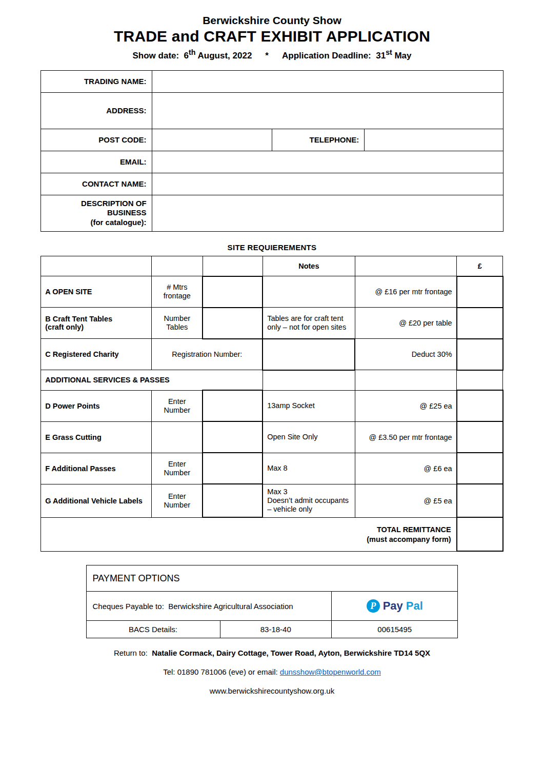Berwickshire County Show
TRADE and CRAFT EXHIBIT APPLICATION
Show date: 6th August, 2022 * Application Deadline: 31st May
| TRADING NAME: | |
| ADDRESS: | |
| POST CODE: | | TELEPHONE: | |
| EMAIL: | |
| CONTACT NAME: | |
| DESCRIPTION OF BUSINESS (for catalogue): | |
SITE REQUIEREMENTS
| | | | Notes | | £ |
| --- | --- | --- | --- | --- | --- |
| A OPEN SITE | # Mtrs frontage | | | @ £16 per mtr frontage | |
| B Craft Tent Tables (craft only) | Number Tables | | Tables are for craft tent only – not for open sites | @ £20 per table | |
| C Registered Charity | Registration Number: | | Deduct 30% | |
| ADDITIONAL SERVICES & PASSES | | | |
| D Power Points | Enter Number | | 13amp Socket | @ £25 ea | |
| E Grass Cutting | | | Open Site Only | @ £3.50 per mtr frontage | |
| F Additional Passes | Enter Number | | Max 8 | @ £6 ea | |
| G Additional Vehicle Labels | Enter Number | | Max 3 Doesn’t admit occupants – vehicle only | @ £5 ea | |
| TOTAL REMITTANCE (must accompany form) | |
| PAYMENT OPTIONS |
| Cheques Payable to: Berwickshire Agricultural Association | P Pay Pal |
| BACS Details: | 83-18-40 | 00615495 |
Return to: Natalie Cormack, Dairy Cottage, Tower Road, Ayton, Berwickshire TD14 5QX
Tel: 01890 781006 (eve) or email: dunsshow@btopenworld.com
www.berwickshirecountyshow.org.uk